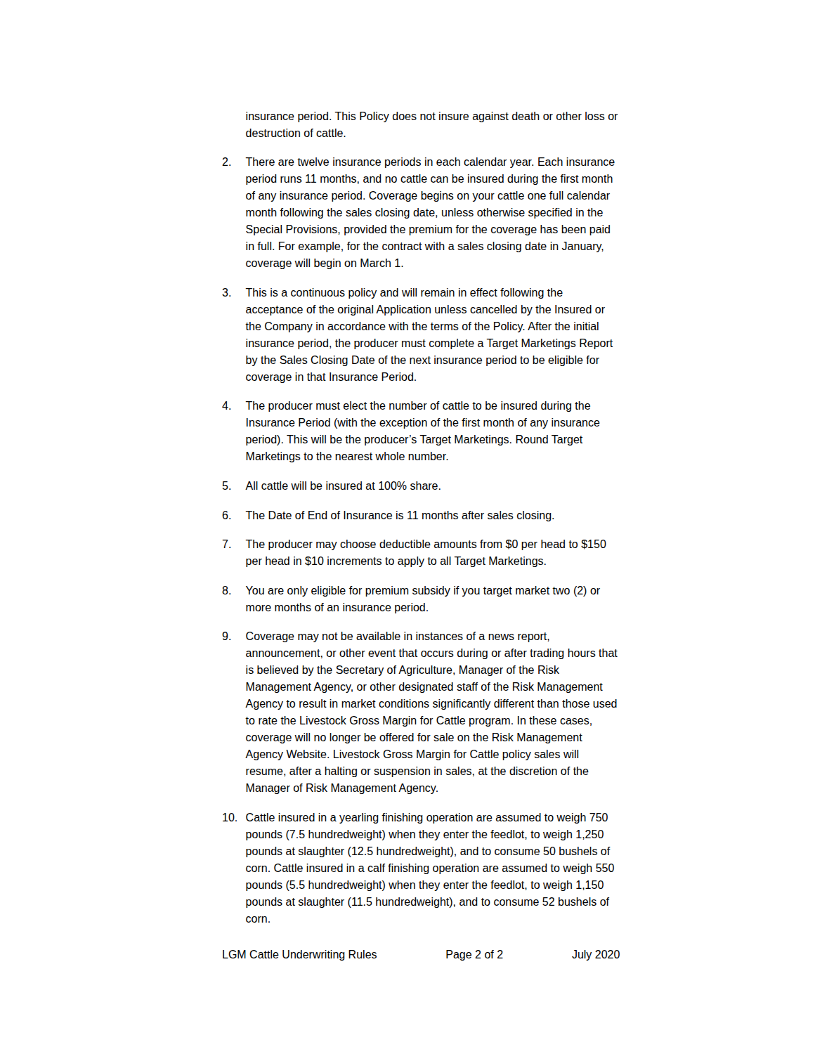insurance period. This Policy does not insure against death or other loss or destruction of cattle.
2. There are twelve insurance periods in each calendar year. Each insurance period runs 11 months, and no cattle can be insured during the first month of any insurance period. Coverage begins on your cattle one full calendar month following the sales closing date, unless otherwise specified in the Special Provisions, provided the premium for the coverage has been paid in full. For example, for the contract with a sales closing date in January, coverage will begin on March 1.
3. This is a continuous policy and will remain in effect following the acceptance of the original Application unless cancelled by the Insured or the Company in accordance with the terms of the Policy. After the initial insurance period, the producer must complete a Target Marketings Report by the Sales Closing Date of the next insurance period to be eligible for coverage in that Insurance Period.
4. The producer must elect the number of cattle to be insured during the Insurance Period (with the exception of the first month of any insurance period). This will be the producer’s Target Marketings. Round Target Marketings to the nearest whole number.
5. All cattle will be insured at 100% share.
6. The Date of End of Insurance is 11 months after sales closing.
7. The producer may choose deductible amounts from $0 per head to $150 per head in $10 increments to apply to all Target Marketings.
8. You are only eligible for premium subsidy if you target market two (2) or more months of an insurance period.
9. Coverage may not be available in instances of a news report, announcement, or other event that occurs during or after trading hours that is believed by the Secretary of Agriculture, Manager of the Risk Management Agency, or other designated staff of the Risk Management Agency to result in market conditions significantly different than those used to rate the Livestock Gross Margin for Cattle program. In these cases, coverage will no longer be offered for sale on the Risk Management Agency Website. Livestock Gross Margin for Cattle policy sales will resume, after a halting or suspension in sales, at the discretion of the Manager of Risk Management Agency.
10. Cattle insured in a yearling finishing operation are assumed to weigh 750 pounds (7.5 hundredweight) when they enter the feedlot, to weigh 1,250 pounds at slaughter (12.5 hundredweight), and to consume 50 bushels of corn. Cattle insured in a calf finishing operation are assumed to weigh 550 pounds (5.5 hundredweight) when they enter the feedlot, to weigh 1,150 pounds at slaughter (11.5 hundredweight), and to consume 52 bushels of corn.
LGM Cattle Underwriting Rules
Page 2 of 2
July 2020